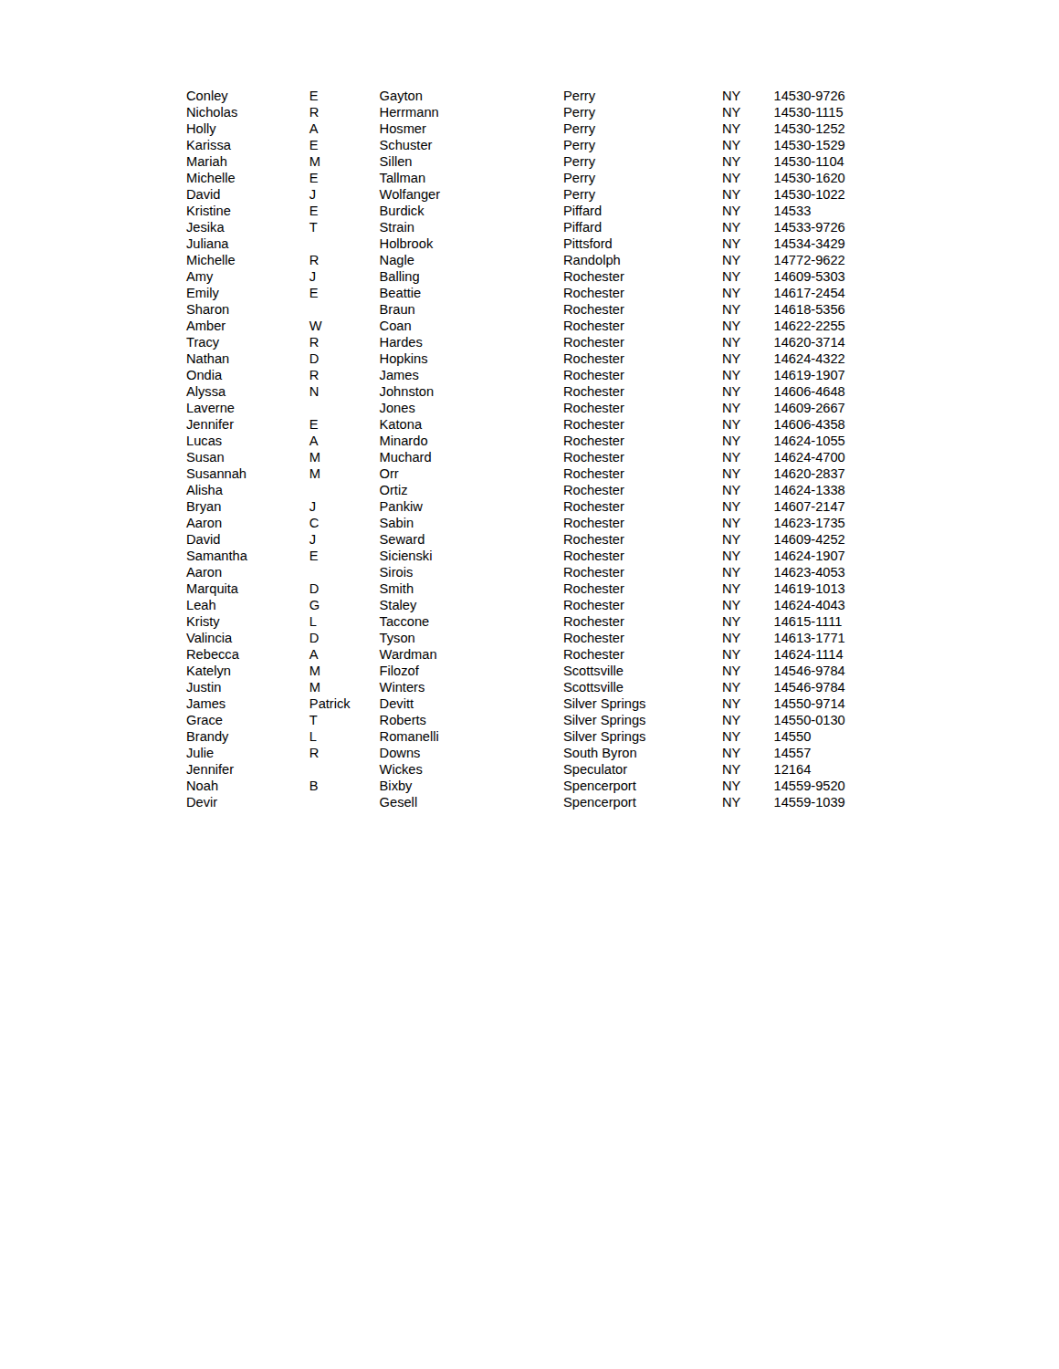| Conley | E | Gayton | Perry | NY | 14530-9726 |
| Nicholas | R | Herrmann | Perry | NY | 14530-1115 |
| Holly | A | Hosmer | Perry | NY | 14530-1252 |
| Karissa | E | Schuster | Perry | NY | 14530-1529 |
| Mariah | M | Sillen | Perry | NY | 14530-1104 |
| Michelle | E | Tallman | Perry | NY | 14530-1620 |
| David | J | Wolfanger | Perry | NY | 14530-1022 |
| Kristine | E | Burdick | Piffard | NY | 14533 |
| Jesika | T | Strain | Piffard | NY | 14533-9726 |
| Juliana | | Holbrook | Pittsford | NY | 14534-3429 |
| Michelle | R | Nagle | Randolph | NY | 14772-9622 |
| Amy | J | Balling | Rochester | NY | 14609-5303 |
| Emily | E | Beattie | Rochester | NY | 14617-2454 |
| Sharon | | Braun | Rochester | NY | 14618-5356 |
| Amber | W | Coan | Rochester | NY | 14622-2255 |
| Tracy | R | Hardes | Rochester | NY | 14620-3714 |
| Nathan | D | Hopkins | Rochester | NY | 14624-4322 |
| Ondia | R | James | Rochester | NY | 14619-1907 |
| Alyssa | N | Johnston | Rochester | NY | 14606-4648 |
| Laverne | | Jones | Rochester | NY | 14609-2667 |
| Jennifer | E | Katona | Rochester | NY | 14606-4358 |
| Lucas | A | Minardo | Rochester | NY | 14624-1055 |
| Susan | M | Muchard | Rochester | NY | 14624-4700 |
| Susannah | M | Orr | Rochester | NY | 14620-2837 |
| Alisha | | Ortiz | Rochester | NY | 14624-1338 |
| Bryan | J | Pankiw | Rochester | NY | 14607-2147 |
| Aaron | C | Sabin | Rochester | NY | 14623-1735 |
| David | J | Seward | Rochester | NY | 14609-4252 |
| Samantha | E | Sicienski | Rochester | NY | 14624-1907 |
| Aaron | | Sirois | Rochester | NY | 14623-4053 |
| Marquita | D | Smith | Rochester | NY | 14619-1013 |
| Leah | G | Staley | Rochester | NY | 14624-4043 |
| Kristy | L | Taccone | Rochester | NY | 14615-1111 |
| Valincia | D | Tyson | Rochester | NY | 14613-1771 |
| Rebecca | A | Wardman | Rochester | NY | 14624-1114 |
| Katelyn | M | Filozof | Scottsville | NY | 14546-9784 |
| Justin | M | Winters | Scottsville | NY | 14546-9784 |
| James | Patrick | Devitt | Silver Springs | NY | 14550-9714 |
| Grace | T | Roberts | Silver Springs | NY | 14550-0130 |
| Brandy | L | Romanelli | Silver Springs | NY | 14550 |
| Julie | R | Downs | South Byron | NY | 14557 |
| Jennifer | | Wickes | Speculator | NY | 12164 |
| Noah | B | Bixby | Spencerport | NY | 14559-9520 |
| Devir | | Gesell | Spencerport | NY | 14559-1039 |